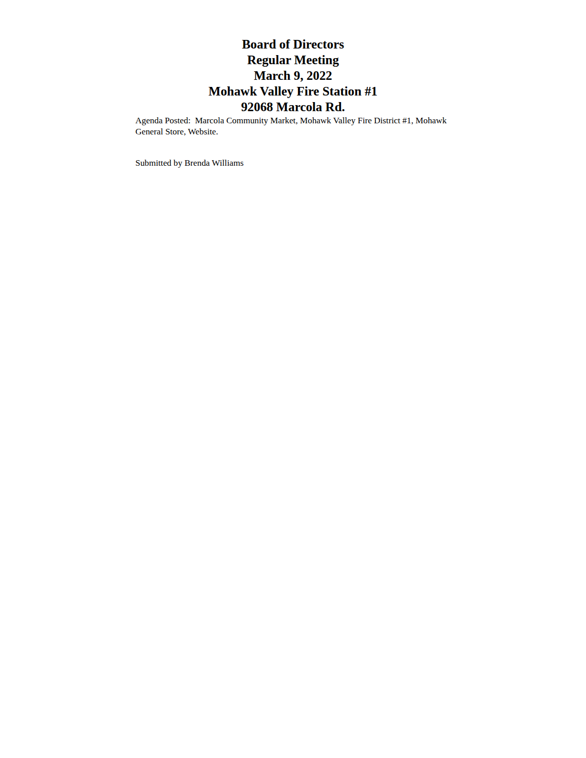Board of Directors Regular Meeting March 9, 2022 Mohawk Valley Fire Station #1 92068 Marcola Rd.
Agenda Posted: Marcola Community Market, Mohawk Valley Fire District #1, Mohawk General Store, Website.
Submitted by Brenda Williams